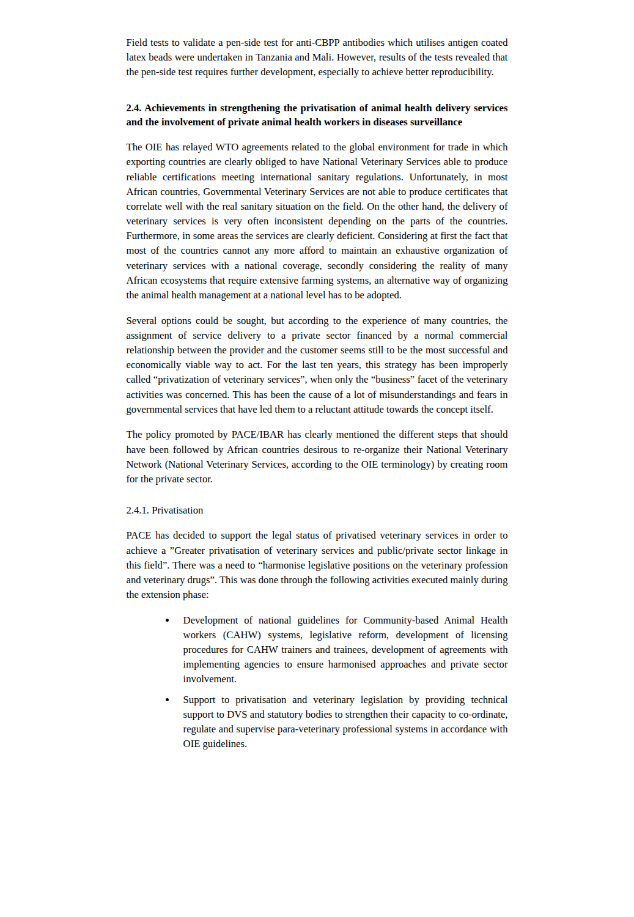Field tests to validate a pen-side test for anti-CBPP antibodies which utilises antigen coated latex beads were undertaken in Tanzania and Mali. However, results of the tests revealed that the pen-side test requires further development, especially to achieve better reproducibility.
2.4. Achievements in strengthening the privatisation of animal health delivery services and the involvement of private animal health workers in diseases surveillance
The OIE has relayed WTO agreements related to the global environment for trade in which exporting countries are clearly obliged to have National Veterinary Services able to produce reliable certifications meeting international sanitary regulations. Unfortunately, in most African countries, Governmental Veterinary Services are not able to produce certificates that correlate well with the real sanitary situation on the field. On the other hand, the delivery of veterinary services is very often inconsistent depending on the parts of the countries. Furthermore, in some areas the services are clearly deficient. Considering at first the fact that most of the countries cannot any more afford to maintain an exhaustive organization of veterinary services with a national coverage, secondly considering the reality of many African ecosystems that require extensive farming systems, an alternative way of organizing the animal health management at a national level has to be adopted.
Several options could be sought, but according to the experience of many countries, the assignment of service delivery to a private sector financed by a normal commercial relationship between the provider and the customer seems still to be the most successful and economically viable way to act. For the last ten years, this strategy has been improperly called “privatization of veterinary services”, when only the “business” facet of the veterinary activities was concerned. This has been the cause of a lot of misunderstandings and fears in governmental services that have led them to a reluctant attitude towards the concept itself.
The policy promoted by PACE/IBAR has clearly mentioned the different steps that should have been followed by African countries desirous to re-organize their National Veterinary Network (National Veterinary Services, according to the OIE terminology) by creating room for the private sector.
2.4.1. Privatisation
PACE has decided to support the legal status of privatised veterinary services in order to achieve a ”Greater privatisation of veterinary services and public/private sector linkage in this field”. There was a need to “harmonise legislative positions on the veterinary profession and veterinary drugs”. This was done through the following activities executed mainly during the extension phase:
Development of national guidelines for Community-based Animal Health workers (CAHW) systems, legislative reform, development of licensing procedures for CAHW trainers and trainees, development of agreements with implementing agencies to ensure harmonised approaches and private sector involvement.
Support to privatisation and veterinary legislation by providing technical support to DVS and statutory bodies to strengthen their capacity to co-ordinate, regulate and supervise para-veterinary professional systems in accordance with OIE guidelines.